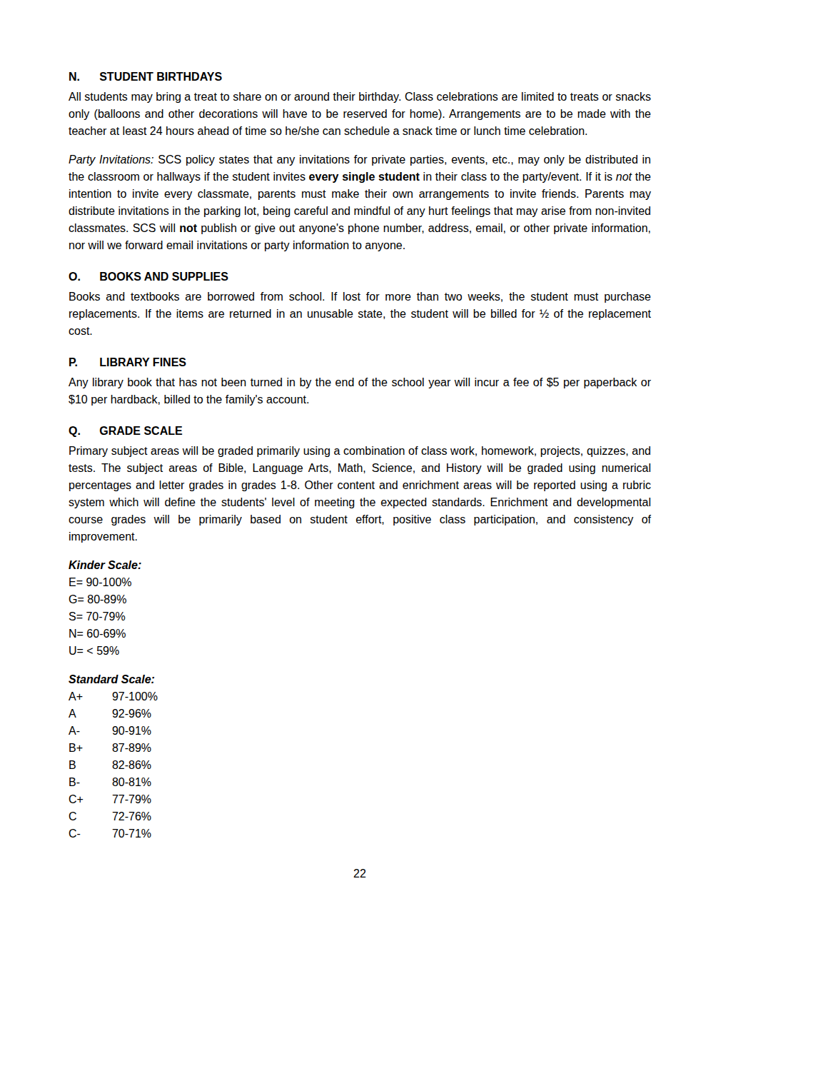N. STUDENT BIRTHDAYS
All students may bring a treat to share on or around their birthday. Class celebrations are limited to treats or snacks only (balloons and other decorations will have to be reserved for home). Arrangements are to be made with the teacher at least 24 hours ahead of time so he/she can schedule a snack time or lunch time celebration.
Party Invitations: SCS policy states that any invitations for private parties, events, etc., may only be distributed in the classroom or hallways if the student invites every single student in their class to the party/event. If it is not the intention to invite every classmate, parents must make their own arrangements to invite friends. Parents may distribute invitations in the parking lot, being careful and mindful of any hurt feelings that may arise from non-invited classmates. SCS will not publish or give out anyone's phone number, address, email, or other private information, nor will we forward email invitations or party information to anyone.
O. BOOKS AND SUPPLIES
Books and textbooks are borrowed from school. If lost for more than two weeks, the student must purchase replacements. If the items are returned in an unusable state, the student will be billed for ½ of the replacement cost.
P. LIBRARY FINES
Any library book that has not been turned in by the end of the school year will incur a fee of $5 per paperback or $10 per hardback, billed to the family's account.
Q. GRADE SCALE
Primary subject areas will be graded primarily using a combination of class work, homework, projects, quizzes, and tests. The subject areas of Bible, Language Arts, Math, Science, and History will be graded using numerical percentages and letter grades in grades 1-8. Other content and enrichment areas will be reported using a rubric system which will define the students' level of meeting the expected standards. Enrichment and developmental course grades will be primarily based on student effort, positive class participation, and consistency of improvement.
Kinder Scale:
E= 90-100%
G= 80-89%
S= 70-79%
N= 60-69%
U= < 59%
Standard Scale:
| A+ | 97-100% |
| A | 92-96% |
| A- | 90-91% |
| B+ | 87-89% |
| B | 82-86% |
| B- | 80-81% |
| C+ | 77-79% |
| C | 72-76% |
| C- | 70-71% |
22